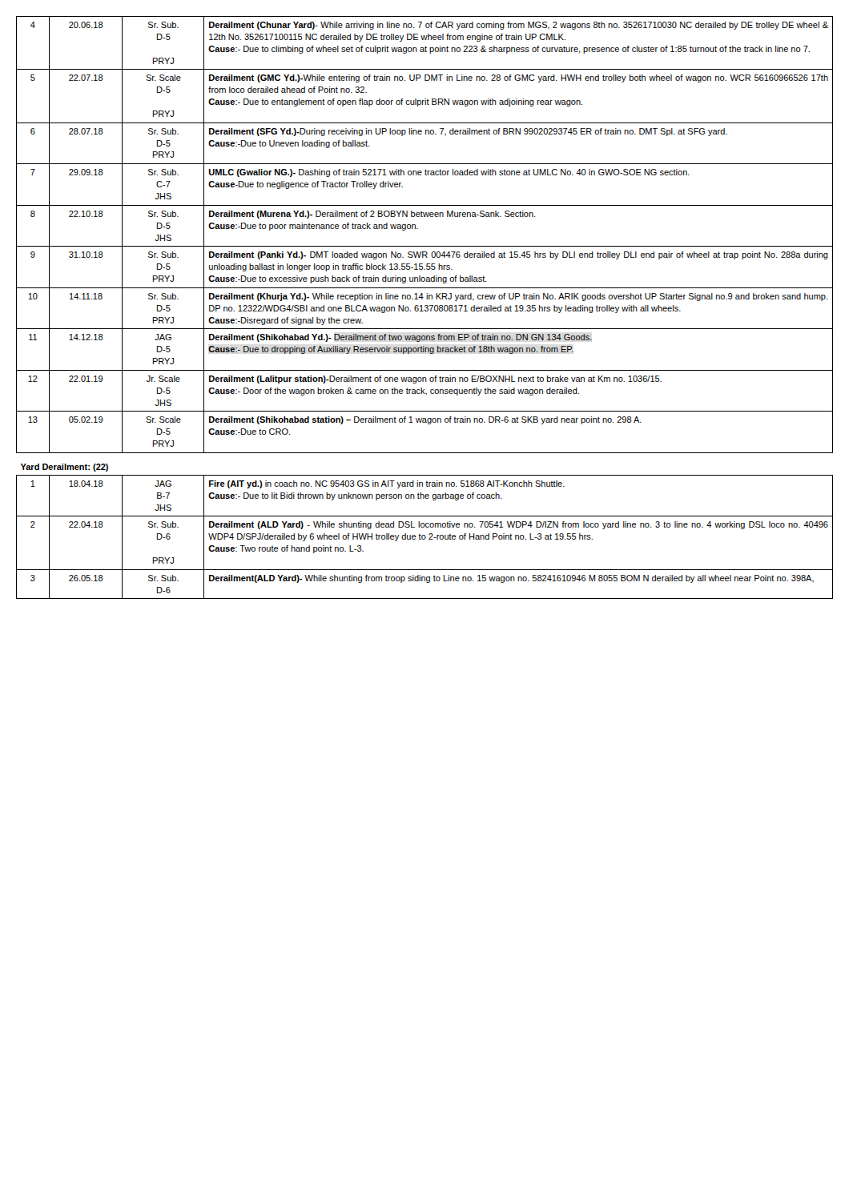| 4 | 20.06.18 | Sr. Sub. D-5 PRYJ | Derailment (Chunar Yard) - While arriving in line no. 7 of CAR yard coming from MGS, 2 wagons 8th no. 35261710030 NC derailed by DE trolley DE wheel & 12th No. 352617100115 NC derailed by DE trolley DE wheel from engine of train UP CMLK. Cause :- Due to climbing of wheel set of culprit wagon at point no 223 & sharpness of curvature, presence of cluster of 1:85 turnout of the track in line no 7. |
| 5 | 22.07.18 | Sr. Scale D-5 PRYJ | Derailment (GMC Yd.)- While entering of train no. UP DMT in Line no. 28 of GMC yard. HWH end trolley both wheel of wagon no. WCR 56160966526 17th from loco derailed ahead of Point no. 32. Cause :- Due to entanglement of open flap door of culprit BRN wagon with adjoining rear wagon. |
| 6 | 28.07.18 | Sr. Sub. D-5 PRYJ | Derailment (SFG Yd.)- During receiving in UP loop line no. 7, derailment of BRN 99020293745 ER of train no. DMT Spl. at SFG yard. Cause :-Due to Uneven loading of ballast. |
| 7 | 29.09.18 | Sr. Sub. C-7 JHS | UMLC (Gwalior NG.)- Dashing of train 52171 with one tractor loaded with stone at UMLC No. 40 in GWO-SOE NG section. Cause -Due to negligence of Tractor Trolley driver. |
| 8 | 22.10.18 | Sr. Sub. D-5 JHS | Derailment (Murena Yd.)- Derailment of 2 BOBYN between Murena-Sank. Section. Cause :-Due to poor maintenance of track and wagon. |
| 9 | 31.10.18 | Sr. Sub. D-5 PRYJ | Derailment (Panki Yd.)- DMT loaded wagon No. SWR 004476 derailed at 15.45 hrs by DLI end trolley DLI end pair of wheel at trap point No. 288a during unloading ballast in longer loop in traffic block 13.55-15.55 hrs. Cause :-Due to excessive push back of train during unloading of ballast. |
| 10 | 14.11.18 | Sr. Sub. D-5 PRYJ | Derailment (Khurja Yd.)- While reception in line no.14 in KRJ yard, crew of UP train No. ARIK goods overshot UP Starter Signal no.9 and broken sand hump. DP no. 12322/WDG4/SBI and one BLCA wagon No. 61370808171 derailed at 19.35 hrs by leading trolley with all wheels. Cause :-Disregard of signal by the crew. |
| 11 | 14.12.18 | JAG D-5 PRYJ | Derailment (Shikohabad Yd.)- Derailment of two wagons from EP of train no. DN GN 134 Goods. Cause :- Due to dropping of Auxiliary Reservoir supporting bracket of 18th wagon no. from EP. |
| 12 | 22.01.19 | Jr. Scale D-5 JHS | Derailment (Lalitpur station)- Derailment of one wagon of train no E/BOXNHL next to brake van at Km no. 1036/15. Cause :- Door of the wagon broken & came on the track, consequently the said wagon derailed. |
| 13 | 05.02.19 | Sr. Scale D-5 PRYJ | Derailment (Shikohabad station) – Derailment of 1 wagon of train no. DR-6 at SKB yard near point no. 298 A. Cause :-Due to CRO. |
| Yard Derailment: (22) |
| 1 | 18.04.18 | JAG B-7 JHS | Fire (AIT yd.) in coach no. NC 95403 GS in AIT yard in train no. 51868 AIT-Konchh Shuttle. Cause :- Due to lit Bidi thrown by unknown person on the garbage of coach. |
| 2 | 22.04.18 | Sr. Sub. D-6 PRYJ | Derailment (ALD Yard) - While shunting dead DSL locomotive no. 70541 WDP4 D/IZN from loco yard line no. 3 to line no. 4 working DSL loco no. 40496 WDP4 D/SPJ/derailed by 6 wheel of HWH trolley due to 2-route of Hand Point no. L-3 at 19.55 hrs. Cause : Two route of hand point no. L-3. |
| 3 | 26.05.18 | Sr. Sub. D-6 | Derailment(ALD Yard)- While shunting from troop siding to Line no. 15 wagon no. 58241610946 M 8055 BOM N derailed by all wheel near Point no. 398A, |